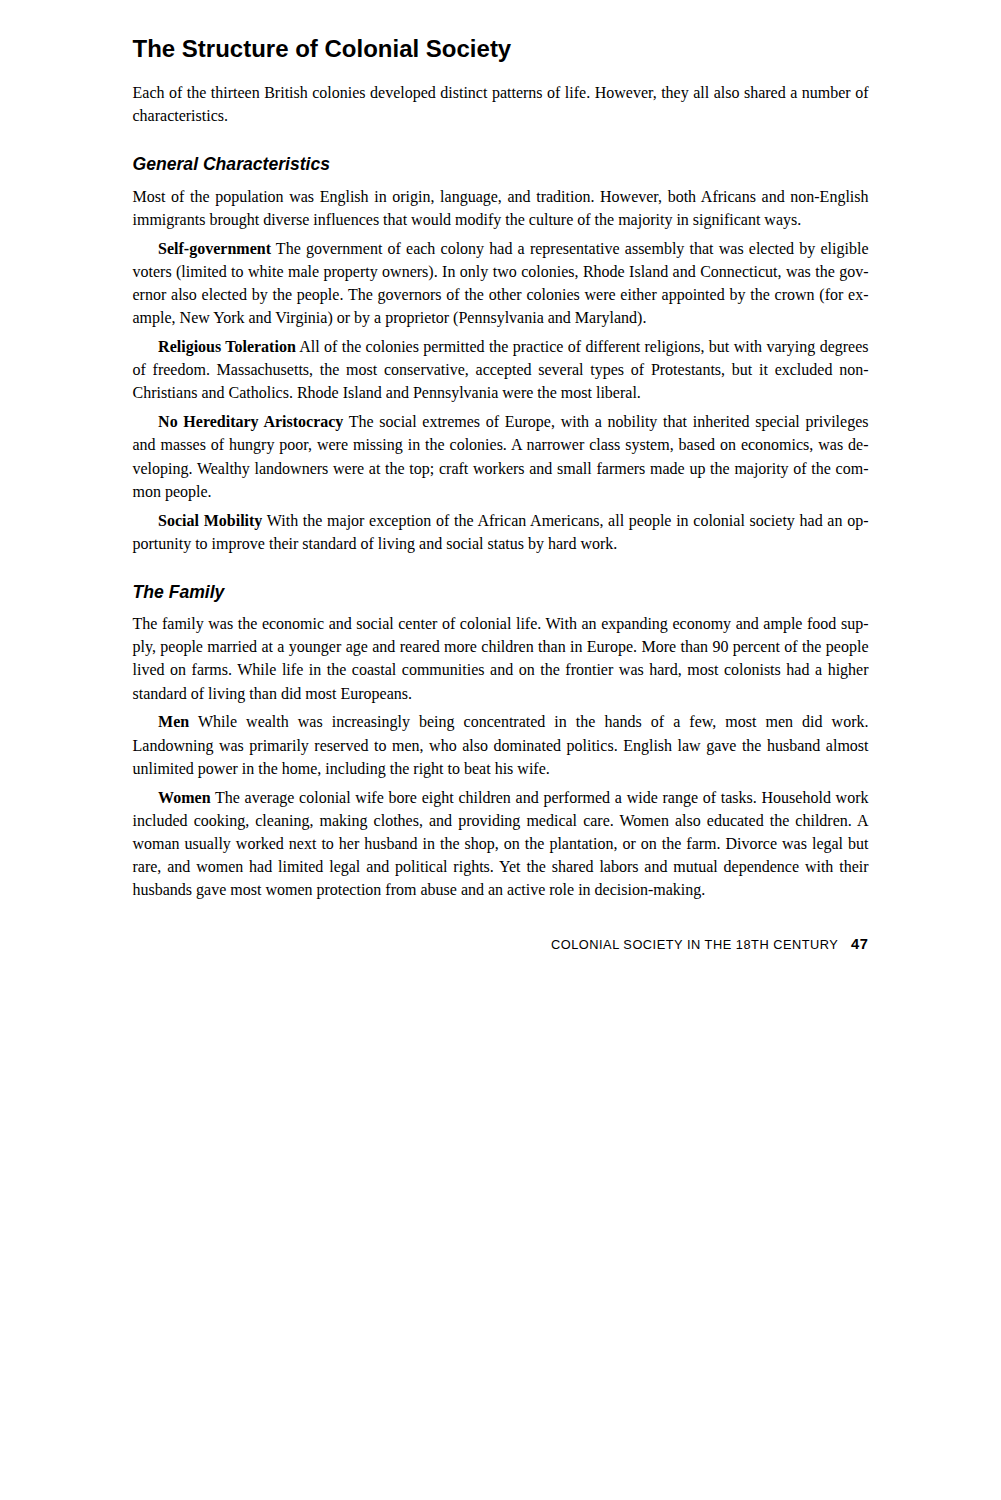The Structure of Colonial Society
Each of the thirteen British colonies developed distinct patterns of life. However, they all also shared a number of characteristics.
General Characteristics
Most of the population was English in origin, language, and tradition. However, both Africans and non-English immigrants brought diverse influences that would modify the culture of the majority in significant ways.
Self-government The government of each colony had a representative assembly that was elected by eligible voters (limited to white male property owners). In only two colonies, Rhode Island and Connecticut, was the governor also elected by the people. The governors of the other colonies were either appointed by the crown (for example, New York and Virginia) or by a proprietor (Pennsylvania and Maryland).
Religious Toleration All of the colonies permitted the practice of different religions, but with varying degrees of freedom. Massachusetts, the most conservative, accepted several types of Protestants, but it excluded non-Christians and Catholics. Rhode Island and Pennsylvania were the most liberal.
No Hereditary Aristocracy The social extremes of Europe, with a nobility that inherited special privileges and masses of hungry poor, were missing in the colonies. A narrower class system, based on economics, was developing. Wealthy landowners were at the top; craft workers and small farmers made up the majority of the common people.
Social Mobility With the major exception of the African Americans, all people in colonial society had an opportunity to improve their standard of living and social status by hard work.
The Family
The family was the economic and social center of colonial life. With an expanding economy and ample food supply, people married at a younger age and reared more children than in Europe. More than 90 percent of the people lived on farms. While life in the coastal communities and on the frontier was hard, most colonists had a higher standard of living than did most Europeans.
Men While wealth was increasingly being concentrated in the hands of a few, most men did work. Landowning was primarily reserved to men, who also dominated politics. English law gave the husband almost unlimited power in the home, including the right to beat his wife.
Women The average colonial wife bore eight children and performed a wide range of tasks. Household work included cooking, cleaning, making clothes, and providing medical care. Women also educated the children. A woman usually worked next to her husband in the shop, on the plantation, or on the farm. Divorce was legal but rare, and women had limited legal and political rights. Yet the shared labors and mutual dependence with their husbands gave most women protection from abuse and an active role in decision-making.
COLONIAL SOCIETY IN THE 18TH CENTURY 47